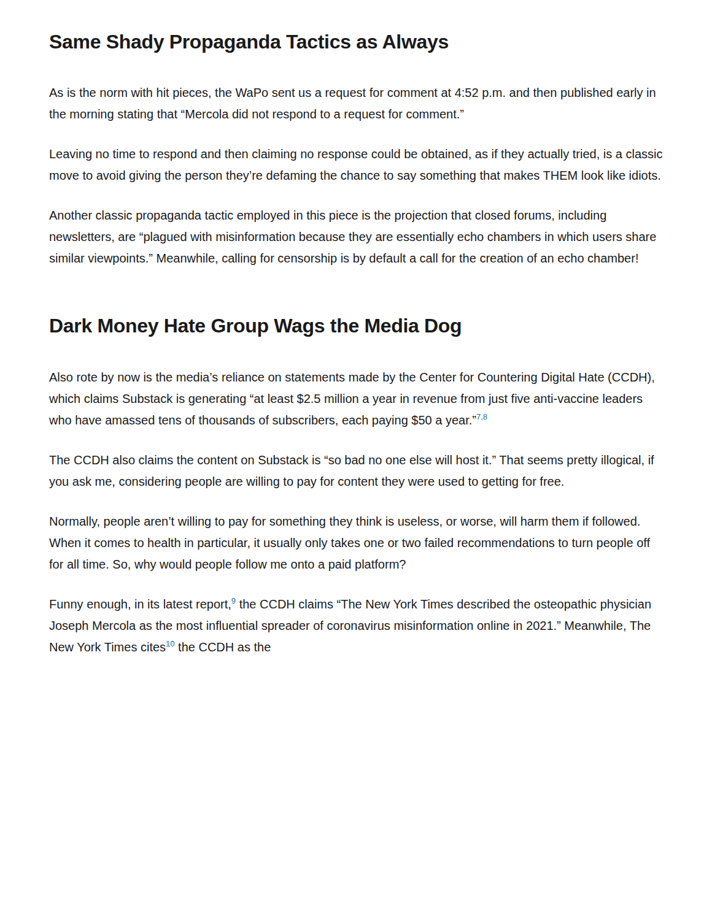Same Shady Propaganda Tactics as Always
As is the norm with hit pieces, the WaPo sent us a request for comment at 4:52 p.m. and then published early in the morning stating that “Mercola did not respond to a request for comment.”
Leaving no time to respond and then claiming no response could be obtained, as if they actually tried, is a classic move to avoid giving the person they’re defaming the chance to say something that makes THEM look like idiots.
Another classic propaganda tactic employed in this piece is the projection that closed forums, including newsletters, are “plagued with misinformation because they are essentially echo chambers in which users share similar viewpoints.” Meanwhile, calling for censorship is by default a call for the creation of an echo chamber!
Dark Money Hate Group Wags the Media Dog
Also rote by now is the media’s reliance on statements made by the Center for Countering Digital Hate (CCDH), which claims Substack is generating “at least $2.5 million a year in revenue from just five anti-vaccine leaders who have amassed tens of thousands of subscribers, each paying $50 a year.”7,8
The CCDH also claims the content on Substack is “so bad no one else will host it.” That seems pretty illogical, if you ask me, considering people are willing to pay for content they were used to getting for free.
Normally, people aren’t willing to pay for something they think is useless, or worse, will harm them if followed. When it comes to health in particular, it usually only takes one or two failed recommendations to turn people off for all time. So, why would people follow me onto a paid platform?
Funny enough, in its latest report,9 the CCDH claims “The New York Times described the osteopathic physician Joseph Mercola as the most influential spreader of coronavirus misinformation online in 2021.” Meanwhile, The New York Times cites10 the CCDH as the